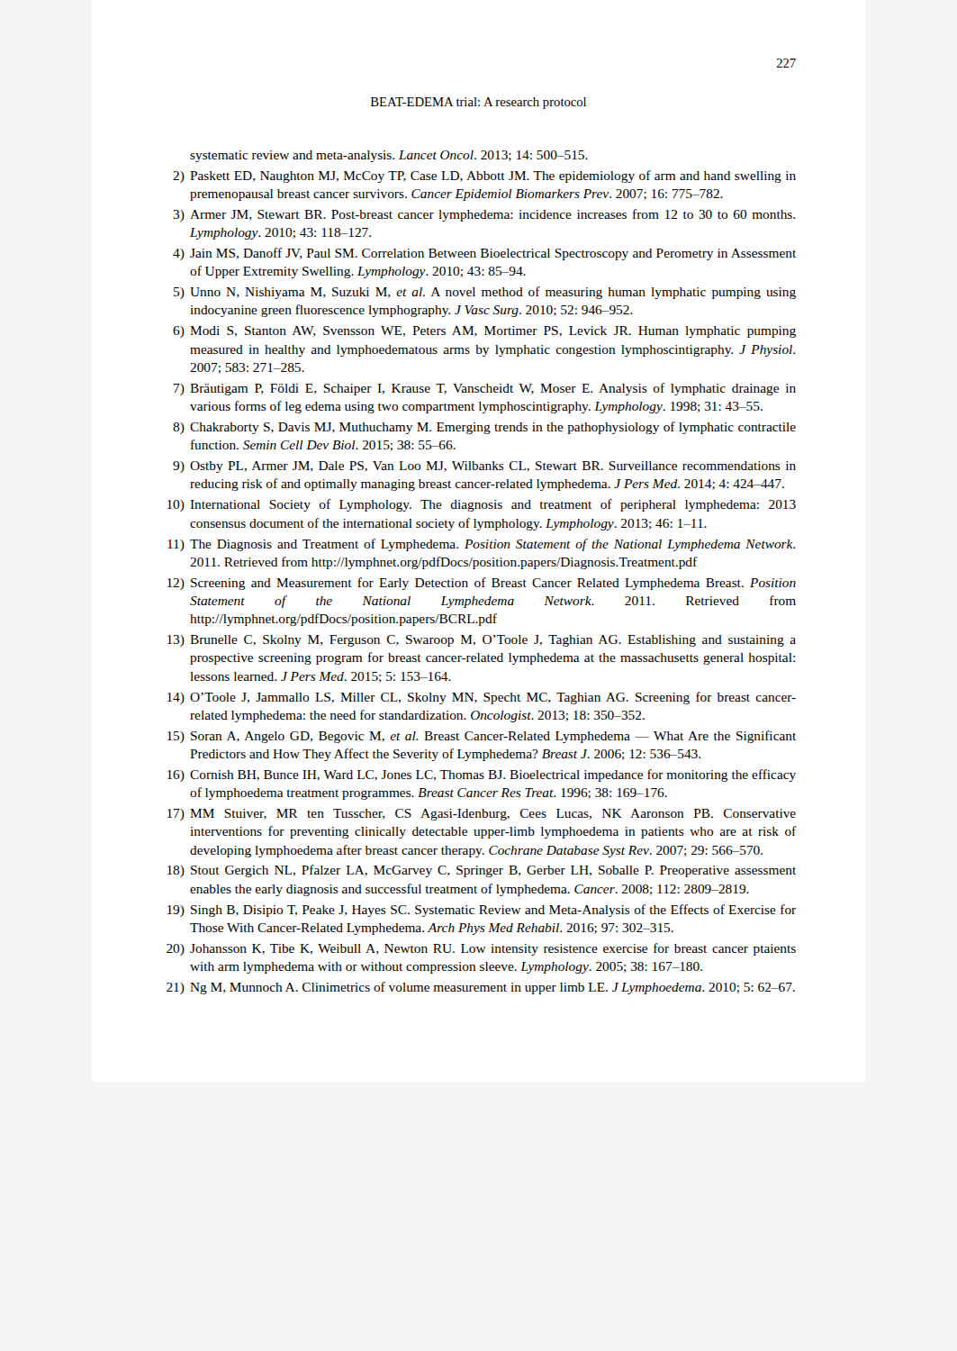227
BEAT-EDEMA trial: A research protocol
systematic review and meta-analysis. Lancet Oncol. 2013; 14: 500–515.
2) Paskett ED, Naughton MJ, McCoy TP, Case LD, Abbott JM. The epidemiology of arm and hand swelling in premenopausal breast cancer survivors. Cancer Epidemiol Biomarkers Prev. 2007; 16: 775–782.
3) Armer JM, Stewart BR. Post-breast cancer lymphedema: incidence increases from 12 to 30 to 60 months. Lymphology. 2010; 43: 118–127.
4) Jain MS, Danoff JV, Paul SM. Correlation Between Bioelectrical Spectroscopy and Perometry in Assessment of Upper Extremity Swelling. Lymphology. 2010; 43: 85–94.
5) Unno N, Nishiyama M, Suzuki M, et al. A novel method of measuring human lymphatic pumping using indocyanine green fluorescence lymphography. J Vasc Surg. 2010; 52: 946–952.
6) Modi S, Stanton AW, Svensson WE, Peters AM, Mortimer PS, Levick JR. Human lymphatic pumping measured in healthy and lymphoedematous arms by lymphatic congestion lymphoscintigraphy. J Physiol. 2007; 583: 271–285.
7) Bräutigam P, Földi E, Schaiper I, Krause T, Vanscheidt W, Moser E. Analysis of lymphatic drainage in various forms of leg edema using two compartment lymphoscintigraphy. Lymphology. 1998; 31: 43–55.
8) Chakraborty S, Davis MJ, Muthuchamy M. Emerging trends in the pathophysiology of lymphatic contractile function. Semin Cell Dev Biol. 2015; 38: 55–66.
9) Ostby PL, Armer JM, Dale PS, Van Loo MJ, Wilbanks CL, Stewart BR. Surveillance recommendations in reducing risk of and optimally managing breast cancer-related lymphedema. J Pers Med. 2014; 4: 424–447.
10) International Society of Lymphology. The diagnosis and treatment of peripheral lymphedema: 2013 consensus document of the international society of lymphology. Lymphology. 2013; 46: 1–11.
11) The Diagnosis and Treatment of Lymphedema. Position Statement of the National Lymphedema Network. 2011. Retrieved from http://lymphnet.org/pdfDocs/position.papers/Diagnosis.Treatment.pdf
12) Screening and Measurement for Early Detection of Breast Cancer Related Lymphedema Breast. Position Statement of the National Lymphedema Network. 2011. Retrieved from http://lymphnet.org/pdfDocs/position.papers/BCRL.pdf
13) Brunelle C, Skolny M, Ferguson C, Swaroop M, O’Toole J, Taghian AG. Establishing and sustaining a prospective screening program for breast cancer-related lymphedema at the massachusetts general hospital: lessons learned. J Pers Med. 2015; 5: 153–164.
14) O’Toole J, Jammallo LS, Miller CL, Skolny MN, Specht MC, Taghian AG. Screening for breast cancer-related lymphedema: the need for standardization. Oncologist. 2013; 18: 350–352.
15) Soran A, Angelo GD, Begovic M, et al. Breast Cancer-Related Lymphedema — What Are the Significant Predictors and How They Affect the Severity of Lymphedema? Breast J. 2006; 12: 536–543.
16) Cornish BH, Bunce IH, Ward LC, Jones LC, Thomas BJ. Bioelectrical impedance for monitoring the efficacy of lymphoedema treatment programmes. Breast Cancer Res Treat. 1996; 38: 169–176.
17) MM Stuiver, MR ten Tusscher, CS Agasi-Idenburg, Cees Lucas, NK Aaronson PB. Conservative interventions for preventing clinically detectable upper-limb lymphoedema in patients who are at risk of developing lymphoedema after breast cancer therapy. Cochrane Database Syst Rev. 2007; 29: 566–570.
18) Stout Gergich NL, Pfalzer LA, McGarvey C, Springer B, Gerber LH, Soballe P. Preoperative assessment enables the early diagnosis and successful treatment of lymphedema. Cancer. 2008; 112: 2809–2819.
19) Singh B, Disipio T, Peake J, Hayes SC. Systematic Review and Meta-Analysis of the Effects of Exercise for Those With Cancer-Related Lymphedema. Arch Phys Med Rehabil. 2016; 97: 302–315.
20) Johansson K, Tibe K, Weibull A, Newton RU. Low intensity resistence exercise for breast cancer ptaients with arm lymphedema with or without compression sleeve. Lymphology. 2005; 38: 167–180.
21) Ng M, Munnoch A. Clinimetrics of volume measurement in upper limb LE. J Lymphoedema. 2010; 5: 62–67.